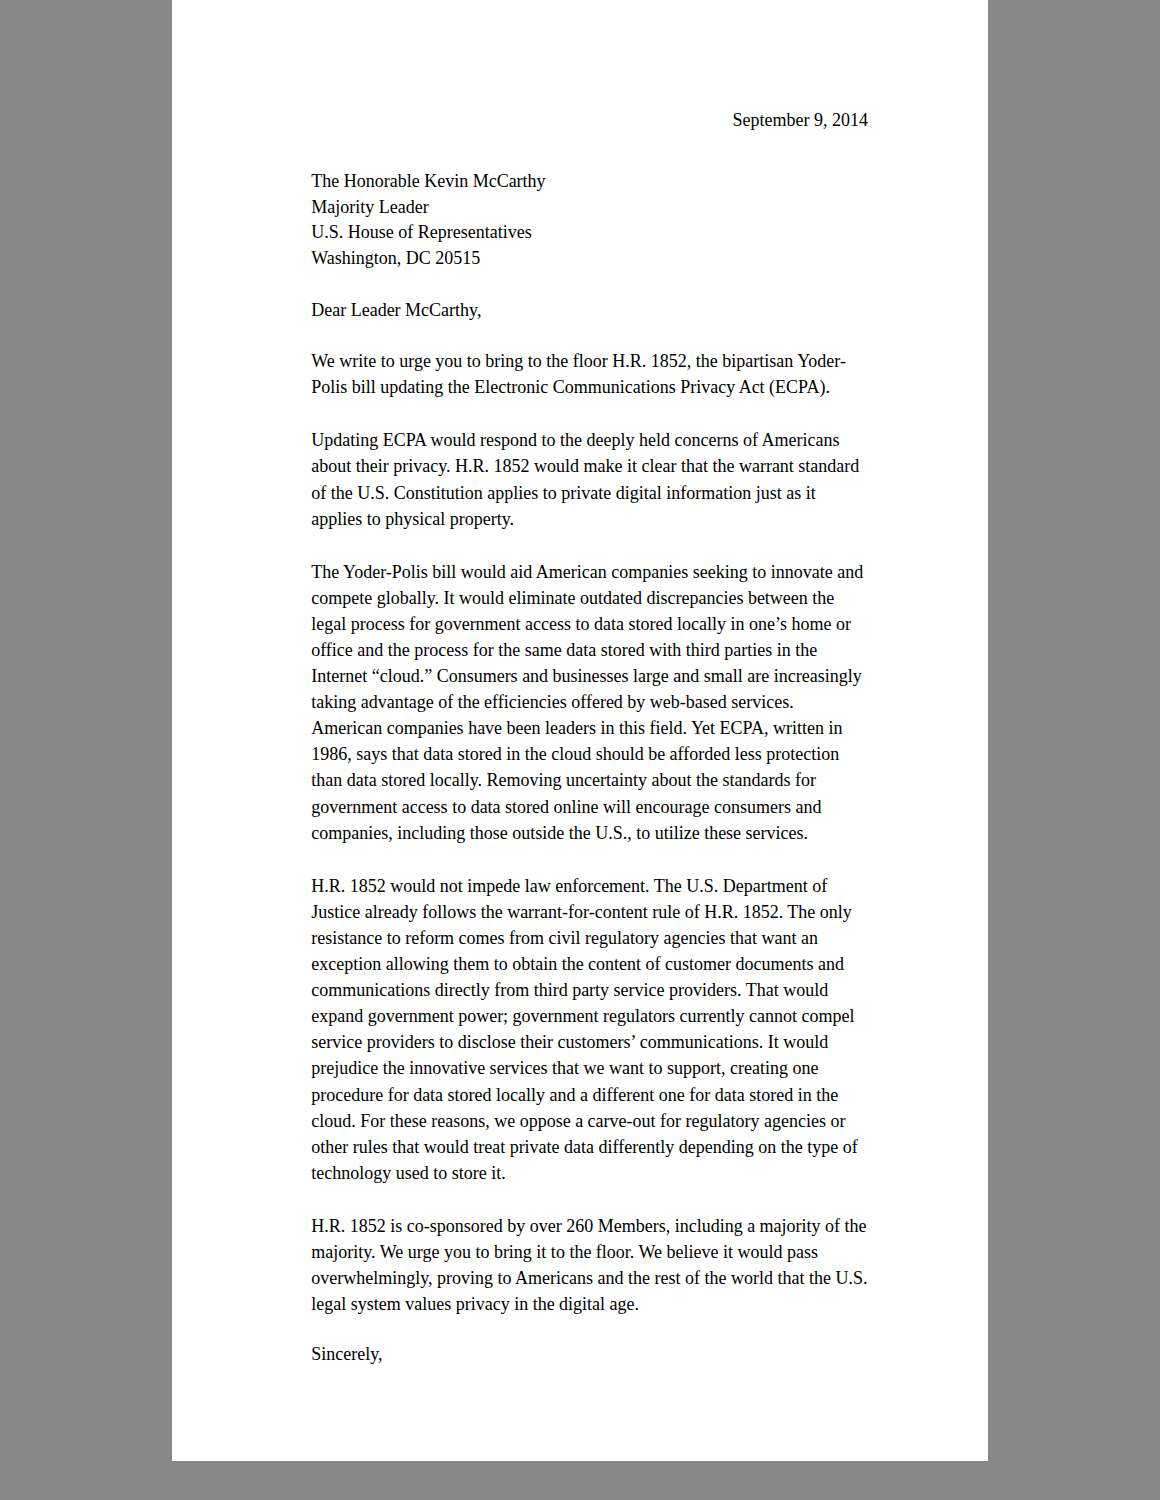September 9, 2014
The Honorable Kevin McCarthy
Majority Leader
U.S. House of Representatives
Washington, DC 20515
Dear Leader McCarthy,
We write to urge you to bring to the floor H.R. 1852, the bipartisan Yoder-Polis bill updating the Electronic Communications Privacy Act (ECPA).
Updating ECPA would respond to the deeply held concerns of Americans about their privacy. H.R. 1852 would make it clear that the warrant standard of the U.S. Constitution applies to private digital information just as it applies to physical property.
The Yoder-Polis bill would aid American companies seeking to innovate and compete globally. It would eliminate outdated discrepancies between the legal process for government access to data stored locally in one’s home or office and the process for the same data stored with third parties in the Internet “cloud.” Consumers and businesses large and small are increasingly taking advantage of the efficiencies offered by web-based services. American companies have been leaders in this field. Yet ECPA, written in 1986, says that data stored in the cloud should be afforded less protection than data stored locally. Removing uncertainty about the standards for government access to data stored online will encourage consumers and companies, including those outside the U.S., to utilize these services.
H.R. 1852 would not impede law enforcement. The U.S. Department of Justice already follows the warrant-for-content rule of H.R. 1852. The only resistance to reform comes from civil regulatory agencies that want an exception allowing them to obtain the content of customer documents and communications directly from third party service providers. That would expand government power; government regulators currently cannot compel service providers to disclose their customers’ communications. It would prejudice the innovative services that we want to support, creating one procedure for data stored locally and a different one for data stored in the cloud. For these reasons, we oppose a carve-out for regulatory agencies or other rules that would treat private data differently depending on the type of technology used to store it.
H.R. 1852 is co-sponsored by over 260 Members, including a majority of the majority. We urge you to bring it to the floor. We believe it would pass overwhelmingly, proving to Americans and the rest of the world that the U.S. legal system values privacy in the digital age.
Sincerely,